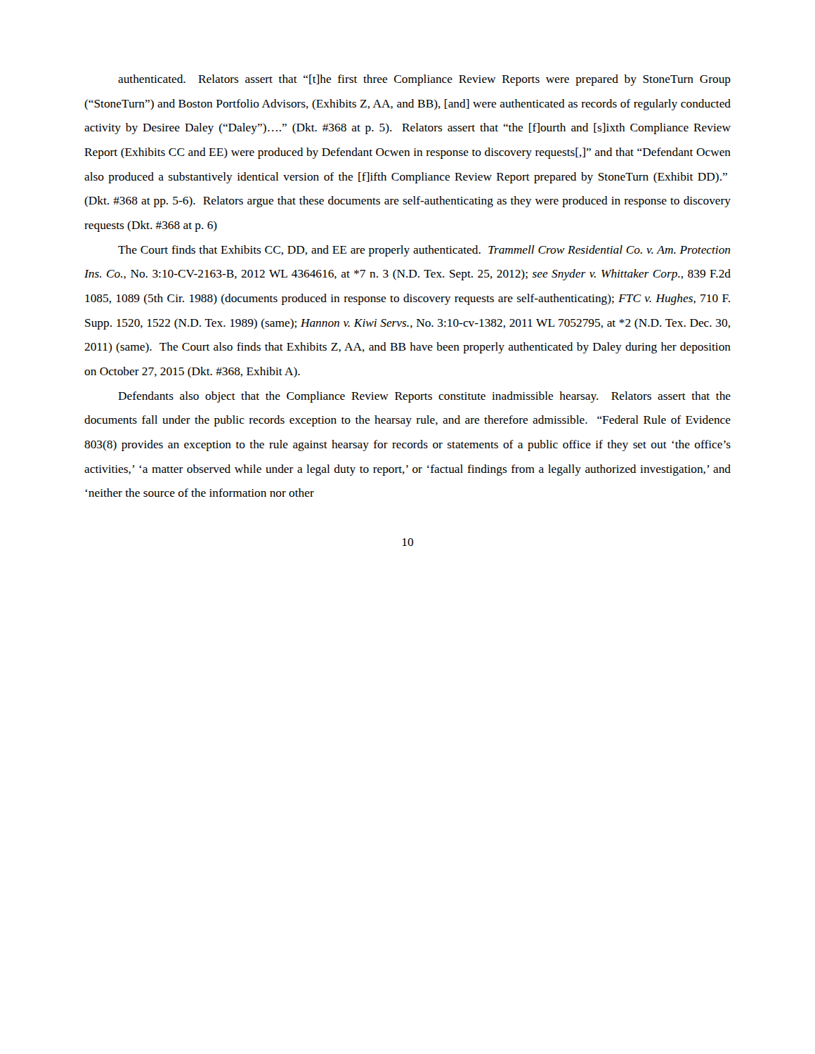authenticated. Relators assert that “[t]he first three Compliance Review Reports were prepared by StoneTurn Group (“StoneTurn”) and Boston Portfolio Advisors, (Exhibits Z, AA, and BB), [and] were authenticated as records of regularly conducted activity by Desiree Daley (“Daley”)….” (Dkt. #368 at p. 5). Relators assert that “the [f]ourth and [s]ixth Compliance Review Report (Exhibits CC and EE) were produced by Defendant Ocwen in response to discovery requests[,]” and that “Defendant Ocwen also produced a substantively identical version of the [f]ifth Compliance Review Report prepared by StoneTurn (Exhibit DD).” (Dkt. #368 at pp. 5-6). Relators argue that these documents are self-authenticating as they were produced in response to discovery requests (Dkt. #368 at p. 6)
The Court finds that Exhibits CC, DD, and EE are properly authenticated. Trammell Crow Residential Co. v. Am. Protection Ins. Co., No. 3:10-CV-2163-B, 2012 WL 4364616, at *7 n. 3 (N.D. Tex. Sept. 25, 2012); see Snyder v. Whittaker Corp., 839 F.2d 1085, 1089 (5th Cir. 1988) (documents produced in response to discovery requests are self-authenticating); FTC v. Hughes, 710 F. Supp. 1520, 1522 (N.D. Tex. 1989) (same); Hannon v. Kiwi Servs., No. 3:10-cv-1382, 2011 WL 7052795, at *2 (N.D. Tex. Dec. 30, 2011) (same). The Court also finds that Exhibits Z, AA, and BB have been properly authenticated by Daley during her deposition on October 27, 2015 (Dkt. #368, Exhibit A).
Defendants also object that the Compliance Review Reports constitute inadmissible hearsay. Relators assert that the documents fall under the public records exception to the hearsay rule, and are therefore admissible. “Federal Rule of Evidence 803(8) provides an exception to the rule against hearsay for records or statements of a public office if they set out ‘the office’s activities,’ ‘a matter observed while under a legal duty to report,’ or ‘factual findings from a legally authorized investigation,’ and ‘neither the source of the information nor other
10